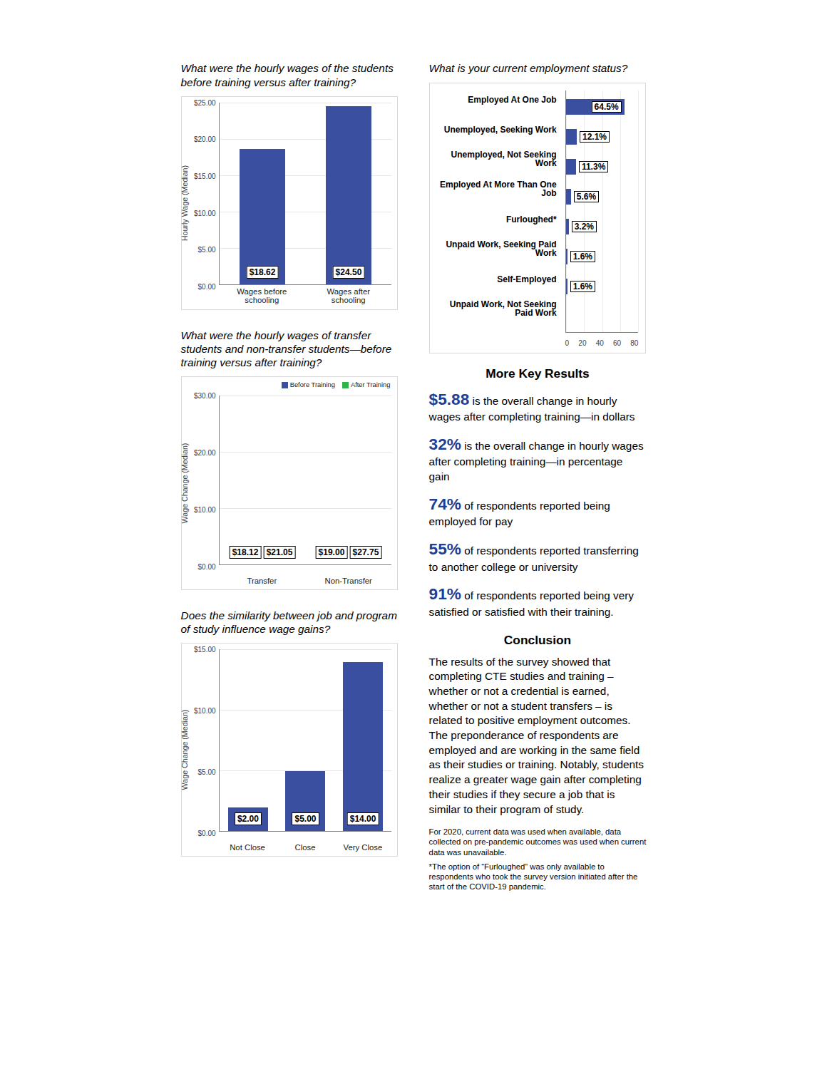What were the hourly wages of the students before training versus after training?
Hourly Wage (Median)
$18.62
$24.50
$25.00
$20.00
$15.00
$10.00
$5.00
$0.00
Wages before schooling Wages after schooling
What were the hourly wages of transfer students and non-transfer students—before training versus after training?
Wage Change (Median)
Before Training
After Training
$18.12
$21.05
$19.00
$27.75
$30.00
$20.00
$10.00
$0.00
Transfer Non-Transfer
Does the similarity between job and program of study influence wage gains?
Wage Change (Median)
$2.00
$5.00
$14.00
$15.00
$10.00
$5.00
$0.00
Not Close Close Very Close
What is your current employment status?
64.5%
12.1%
11.3%
5.6%
3.2%
1.6%
1.6%
Employed At One Job
Unemployed, Seeking Work
Unemployed, Not Seeking Work
Employed At More Than One Job
Furloughed*
Unpaid Work, Seeking Paid Work
Self-Employed
Unpaid Work, Not Seeking Paid Work
020406080
More Key Results
$5.88 is the overall change in hourly wages after completing training—in dollars
32% is the overall change in hourly wages after completing training—in percentage gain
74% of respondents reported being employed for pay
55% of respondents reported transferring to another college or university
91% of respondents reported being very satisfied or satisfied with their training.
Conclusion
The results of the survey showed that completing CTE studies and training – whether or not a credential is earned, whether or not a student transfers – is related to positive employment outcomes. The preponderance of respondents are employed and are working in the same field as their studies or training. Notably, students realize a greater wage gain after completing their studies if they secure a job that is similar to their program of study.
For 2020, current data was used when available, data collected on pre-pandemic outcomes was used when current data was unavailable.
*The option of “Furloughed” was only available to respondents who took the survey version initiated after the start of the COVID-19 pandemic.